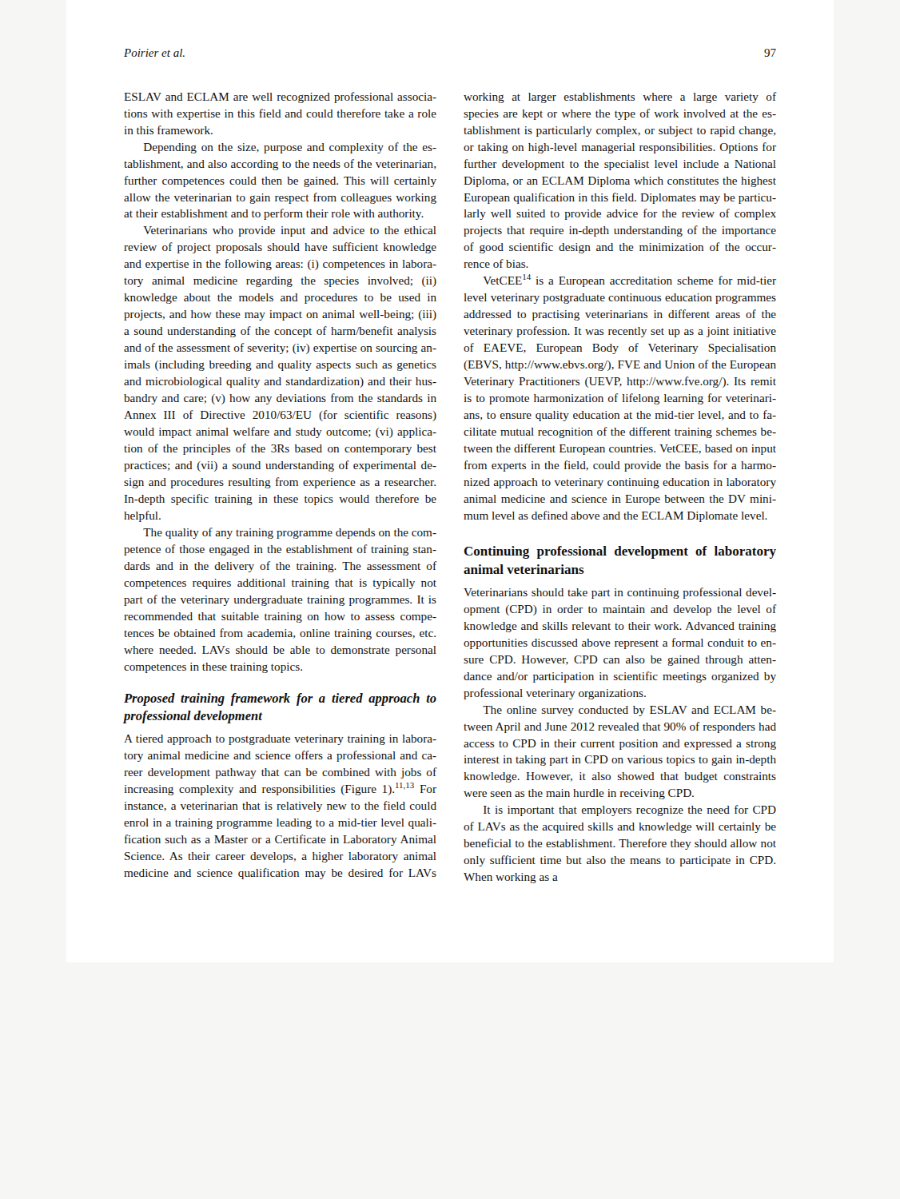Poirier et al. 97
ESLAV and ECLAM are well recognized professional associations with expertise in this field and could therefore take a role in this framework.
Depending on the size, purpose and complexity of the establishment, and also according to the needs of the veterinarian, further competences could then be gained. This will certainly allow the veterinarian to gain respect from colleagues working at their establishment and to perform their role with authority.
Veterinarians who provide input and advice to the ethical review of project proposals should have sufficient knowledge and expertise in the following areas: (i) competences in laboratory animal medicine regarding the species involved; (ii) knowledge about the models and procedures to be used in projects, and how these may impact on animal well-being; (iii) a sound understanding of the concept of harm/benefit analysis and of the assessment of severity; (iv) expertise on sourcing animals (including breeding and quality aspects such as genetics and microbiological quality and standardization) and their husbandry and care; (v) how any deviations from the standards in Annex III of Directive 2010/63/EU (for scientific reasons) would impact animal welfare and study outcome; (vi) application of the principles of the 3Rs based on contemporary best practices; and (vii) a sound understanding of experimental design and procedures resulting from experience as a researcher. In-depth specific training in these topics would therefore be helpful.
The quality of any training programme depends on the competence of those engaged in the establishment of training standards and in the delivery of the training. The assessment of competences requires additional training that is typically not part of the veterinary undergraduate training programmes. It is recommended that suitable training on how to assess competences be obtained from academia, online training courses, etc. where needed. LAVs should be able to demonstrate personal competences in these training topics.
Proposed training framework for a tiered approach to professional development
A tiered approach to postgraduate veterinary training in laboratory animal medicine and science offers a professional and career development pathway that can be combined with jobs of increasing complexity and responsibilities (Figure 1).11,13 For instance, a veterinarian that is relatively new to the field could enrol in a training programme leading to a mid-tier level qualification such as a Master or a Certificate in Laboratory Animal Science. As their career develops, a higher laboratory animal medicine and science qualification may be desired for LAVs working at larger establishments where a large variety of species are kept or where the type of work involved at the establishment is particularly complex, or subject to rapid change, or taking on high-level managerial responsibilities. Options for further development to the specialist level include a National Diploma, or an ECLAM Diploma which constitutes the highest European qualification in this field. Diplomates may be particularly well suited to provide advice for the review of complex projects that require in-depth understanding of the importance of good scientific design and the minimization of the occurrence of bias.
VetCEE14 is a European accreditation scheme for mid-tier level veterinary postgraduate continuous education programmes addressed to practising veterinarians in different areas of the veterinary profession. It was recently set up as a joint initiative of EAEVE, European Body of Veterinary Specialisation (EBVS, http://www.ebvs.org/), FVE and Union of the European Veterinary Practitioners (UEVP, http://www.fve.org/). Its remit is to promote harmonization of lifelong learning for veterinarians, to ensure quality education at the mid-tier level, and to facilitate mutual recognition of the different training schemes between the different European countries. VetCEE, based on input from experts in the field, could provide the basis for a harmonized approach to veterinary continuing education in laboratory animal medicine and science in Europe between the DV minimum level as defined above and the ECLAM Diplomate level.
Continuing professional development of laboratory animal veterinarians
Veterinarians should take part in continuing professional development (CPD) in order to maintain and develop the level of knowledge and skills relevant to their work. Advanced training opportunities discussed above represent a formal conduit to ensure CPD. However, CPD can also be gained through attendance and/or participation in scientific meetings organized by professional veterinary organizations.
The online survey conducted by ESLAV and ECLAM between April and June 2012 revealed that 90% of responders had access to CPD in their current position and expressed a strong interest in taking part in CPD on various topics to gain in-depth knowledge. However, it also showed that budget constraints were seen as the main hurdle in receiving CPD.
It is important that employers recognize the need for CPD of LAVs as the acquired skills and knowledge will certainly be beneficial to the establishment. Therefore they should allow not only sufficient time but also the means to participate in CPD. When working as a